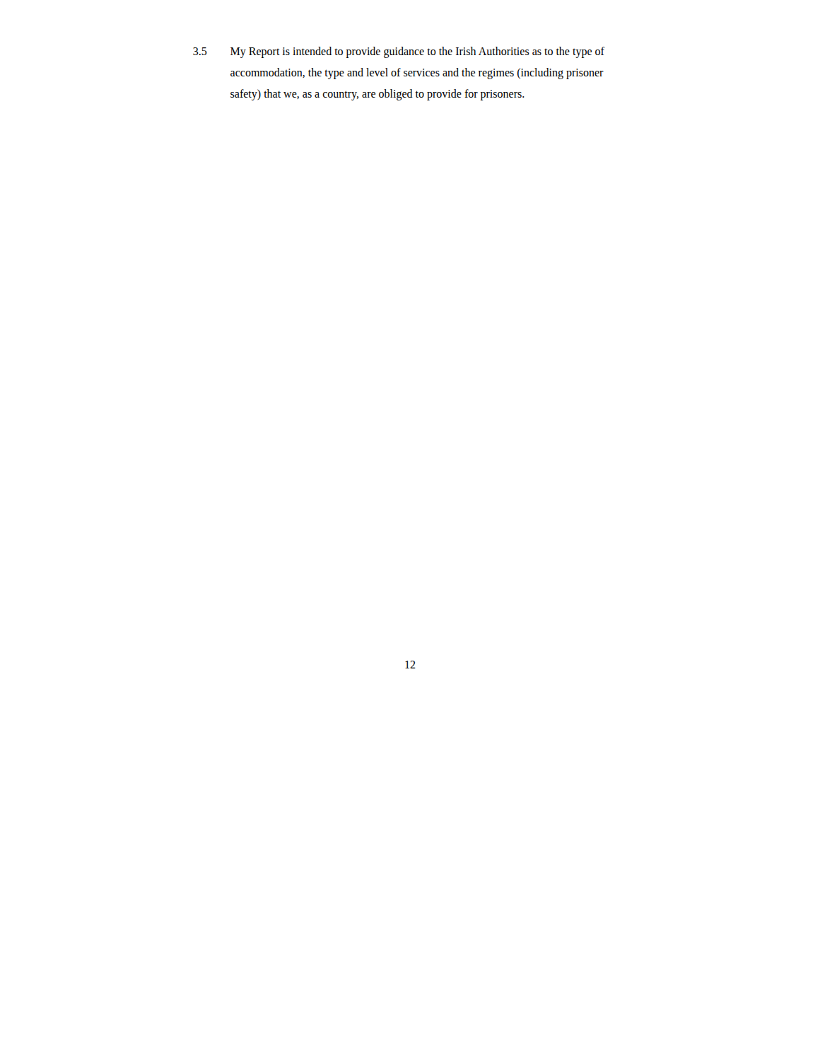3.5
My Report is intended to provide guidance to the Irish Authorities as to the type of accommodation, the type and level of services and the regimes (including prisoner safety) that we, as a country, are obliged to provide for prisoners.
12